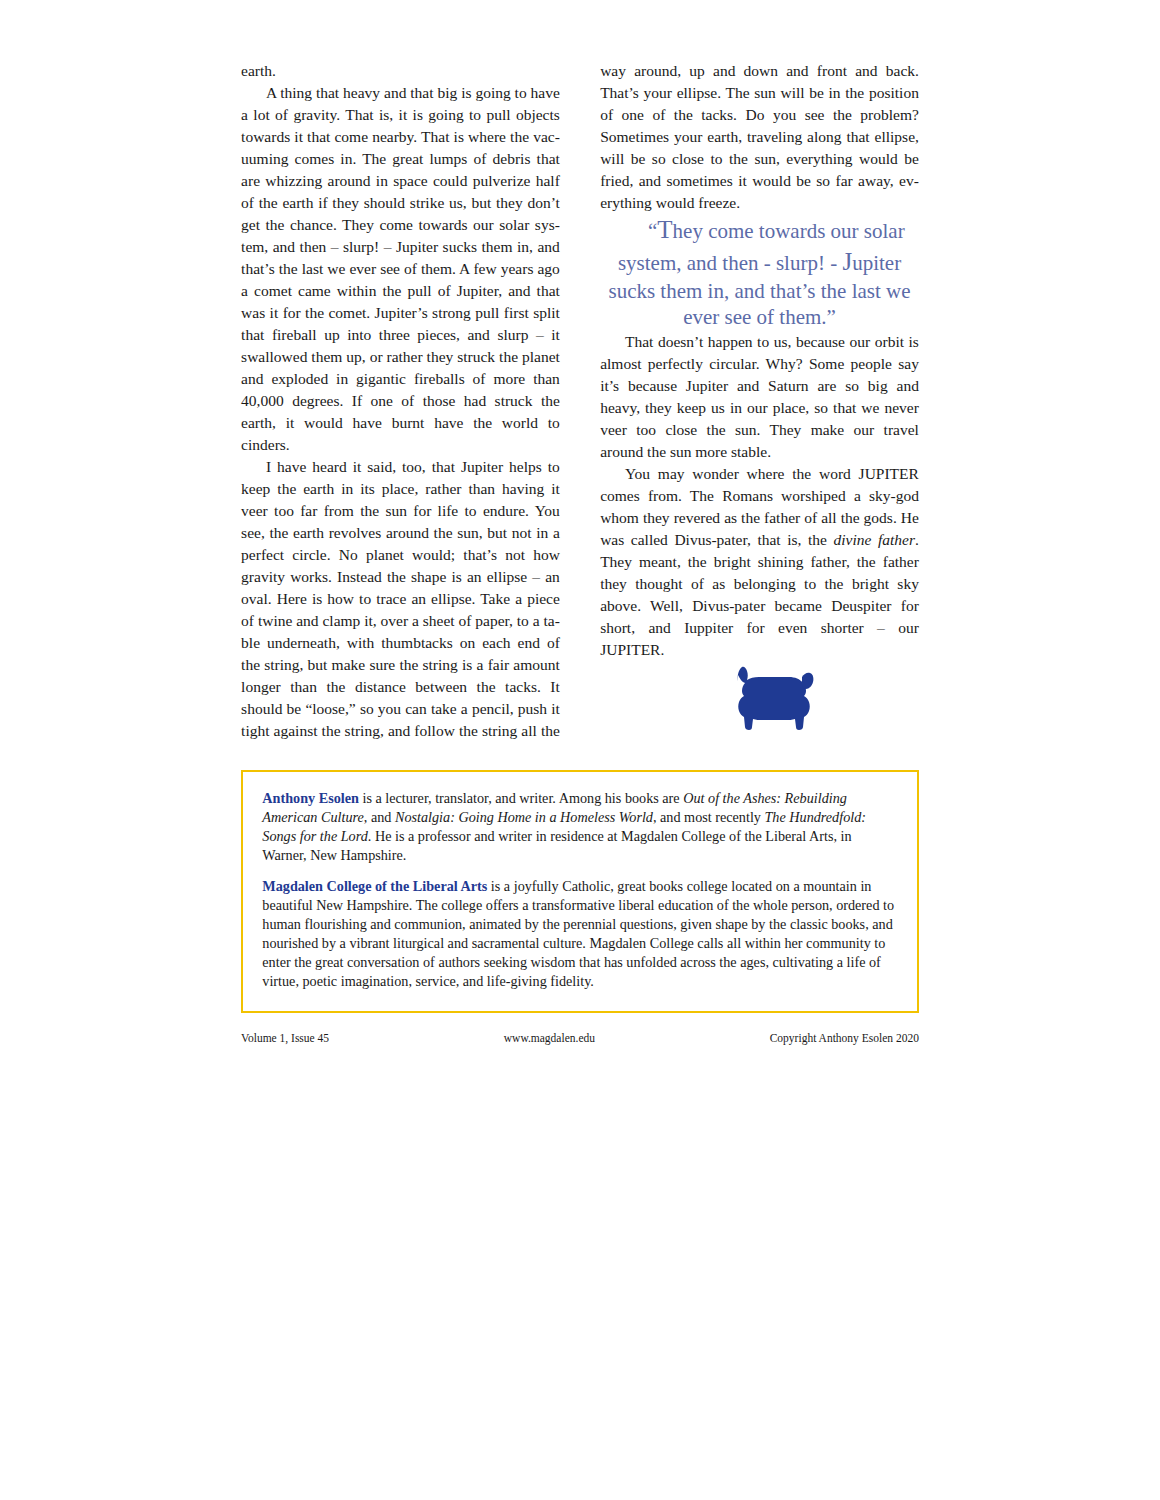earth.
A thing that heavy and that big is going to have a lot of gravity. That is, it is going to pull objects towards it that come nearby. That is where the vacuuming comes in. The great lumps of debris that are whizzing around in space could pulverize half of the earth if they should strike us, but they don’t get the chance. They come towards our solar system, and then – slurp! – Jupiter sucks them in, and that’s the last we ever see of them. A few years ago a comet came within the pull of Jupiter, and that was it for the comet. Jupiter’s strong pull first split that fireball up into three pieces, and slurp – it swallowed them up, or rather they struck the planet and exploded in gigantic fireballs of more than 40,000 degrees. If one of those had struck the earth, it would have burnt have the world to cinders.
I have heard it said, too, that Jupiter helps to keep the earth in its place, rather than having it veer too far from the sun for life to endure. You see, the earth revolves around the sun, but not in a perfect circle. No planet would; that’s not how gravity works. Instead the shape is an ellipse – an oval. Here is how to trace an ellipse. Take a piece of twine and clamp it, over a sheet of paper, to a table underneath, with thumbtacks on each end of the string, but make sure the string is a fair amount longer than the distance between the tacks. It should be “loose,” so you can take a pencil, push it tight against the string, and follow the string all the way around, up and down and front and back. That’s your ellipse. The sun will be in the position of one of the tacks. Do you see the problem? Sometimes your earth, traveling along that ellipse, will be so close to the sun, everything would be fried, and sometimes it would be so far away, everything would freeze.
“They come towards our solar system, and then - slurp! - Jupiter sucks them in, and that’s the last we ever see of them.”
That doesn’t happen to us, because our orbit is almost perfectly circular. Why? Some people say it’s because Jupiter and Saturn are so big and heavy, they keep us in our place, so that we never veer too close the sun. They make our travel around the sun more stable.
You may wonder where the word JUPITER comes from. The Romans worshiped a sky-god whom they revered as the father of all the gods. He was called Divus-pater, that is, the divine father. They meant, the bright shining father, the father they thought of as belonging to the bright sky above. Well, Divus-pater became Deuspiter for short, and Iuppiter for even shorter – our JUPITER.
Anthony Esolen is a lecturer, translator, and writer. Among his books are Out of the Ashes: Rebuilding American Culture, and Nostalgia: Going Home in a Homeless World, and most recently The Hundredfold: Songs for the Lord. He is a professor and writer in residence at Magdalen College of the Liberal Arts, in Warner, New Hampshire.
Magdalen College of the Liberal Arts is a joyfully Catholic, great books college located on a mountain in beautiful New Hampshire. The college offers a transformative liberal education of the whole person, ordered to human flourishing and communion, animated by the perennial questions, given shape by the classic books, and nourished by a vibrant liturgical and sacramental culture. Magdalen College calls all within her community to enter the great conversation of authors seeking wisdom that has unfolded across the ages, cultivating a life of virtue, poetic imagination, service, and life-giving fidelity.
Volume 1, Issue 45 www.magdalen.edu Copyright Anthony Esolen 2020